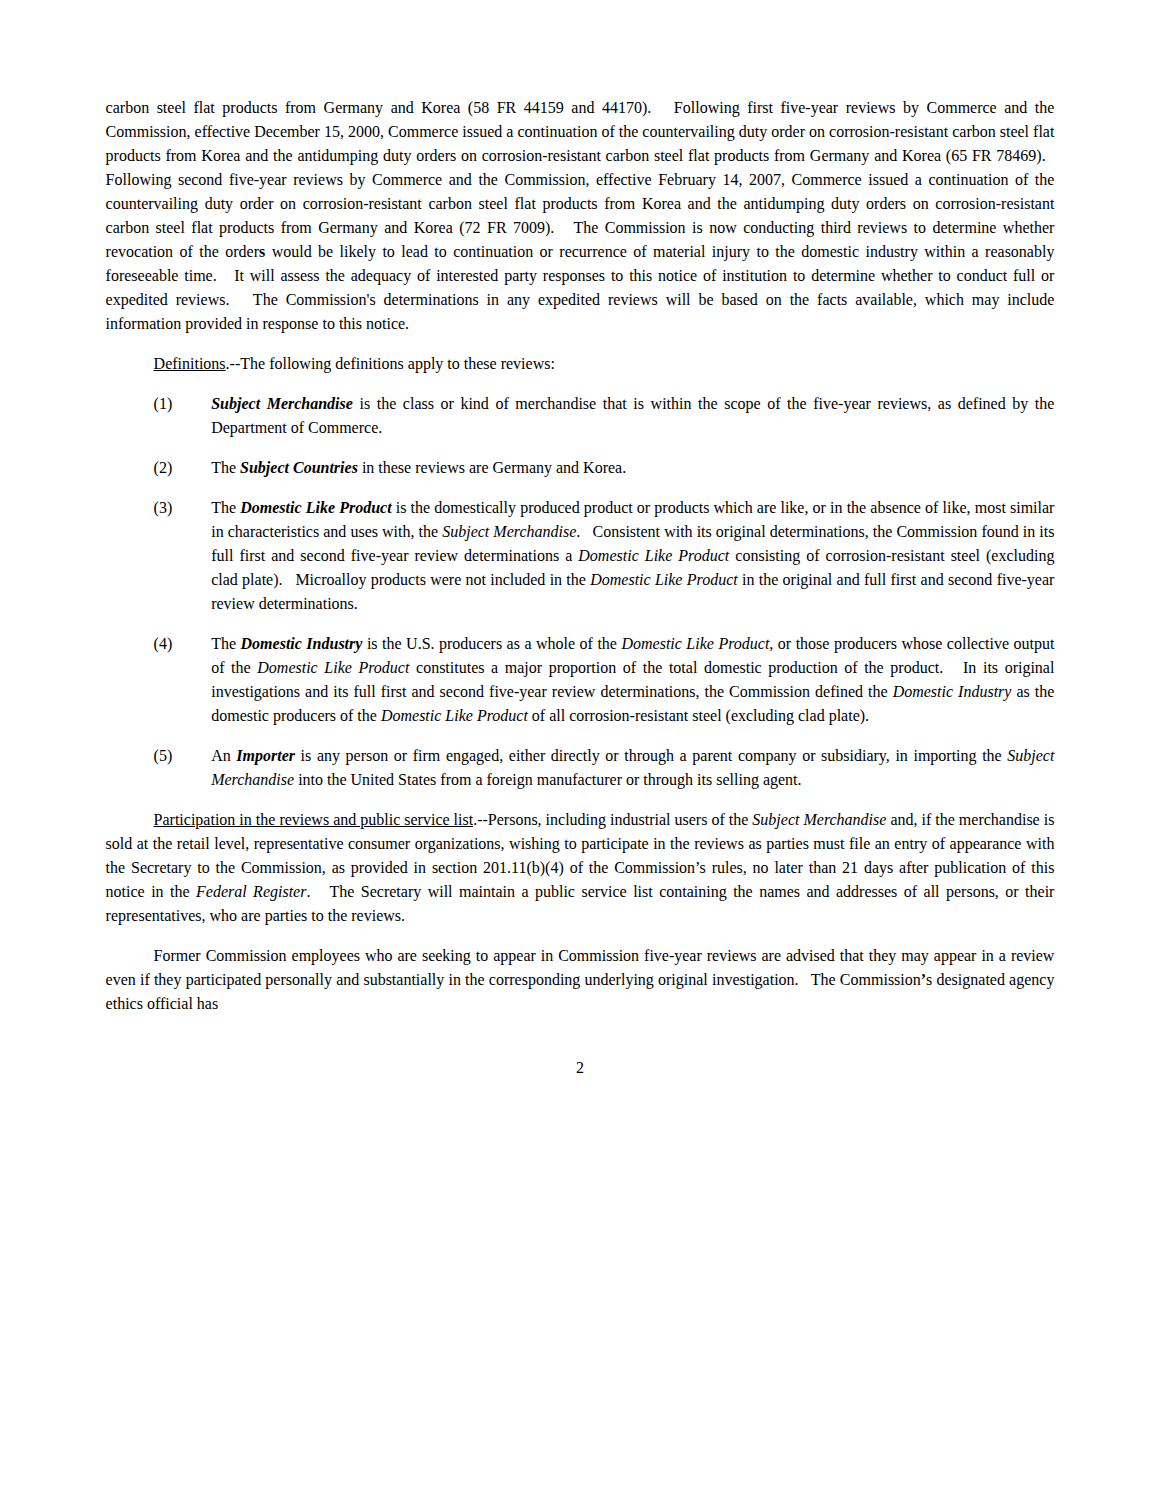carbon steel flat products from Germany and Korea (58 FR 44159 and 44170). Following first five-year reviews by Commerce and the Commission, effective December 15, 2000, Commerce issued a continuation of the countervailing duty order on corrosion-resistant carbon steel flat products from Korea and the antidumping duty orders on corrosion-resistant carbon steel flat products from Germany and Korea (65 FR 78469). Following second five-year reviews by Commerce and the Commission, effective February 14, 2007, Commerce issued a continuation of the countervailing duty order on corrosion-resistant carbon steel flat products from Korea and the antidumping duty orders on corrosion-resistant carbon steel flat products from Germany and Korea (72 FR 7009). The Commission is now conducting third reviews to determine whether revocation of the orders would be likely to lead to continuation or recurrence of material injury to the domestic industry within a reasonably foreseeable time. It will assess the adequacy of interested party responses to this notice of institution to determine whether to conduct full or expedited reviews. The Commission's determinations in any expedited reviews will be based on the facts available, which may include information provided in response to this notice.
Definitions.--The following definitions apply to these reviews:
(1) Subject Merchandise is the class or kind of merchandise that is within the scope of the five-year reviews, as defined by the Department of Commerce.
(2) The Subject Countries in these reviews are Germany and Korea.
(3) The Domestic Like Product is the domestically produced product or products which are like, or in the absence of like, most similar in characteristics and uses with, the Subject Merchandise. Consistent with its original determinations, the Commission found in its full first and second five-year review determinations a Domestic Like Product consisting of corrosion-resistant steel (excluding clad plate). Microalloy products were not included in the Domestic Like Product in the original and full first and second five-year review determinations.
(4) The Domestic Industry is the U.S. producers as a whole of the Domestic Like Product, or those producers whose collective output of the Domestic Like Product constitutes a major proportion of the total domestic production of the product. In its original investigations and its full first and second five-year review determinations, the Commission defined the Domestic Industry as the domestic producers of the Domestic Like Product of all corrosion-resistant steel (excluding clad plate).
(5) An Importer is any person or firm engaged, either directly or through a parent company or subsidiary, in importing the Subject Merchandise into the United States from a foreign manufacturer or through its selling agent.
Participation in the reviews and public service list.--Persons, including industrial users of the Subject Merchandise and, if the merchandise is sold at the retail level, representative consumer organizations, wishing to participate in the reviews as parties must file an entry of appearance with the Secretary to the Commission, as provided in section 201.11(b)(4) of the Commission’s rules, no later than 21 days after publication of this notice in the Federal Register. The Secretary will maintain a public service list containing the names and addresses of all persons, or their representatives, who are parties to the reviews.
Former Commission employees who are seeking to appear in Commission five-year reviews are advised that they may appear in a review even if they participated personally and substantially in the corresponding underlying original investigation. The Commission’s designated agency ethics official has
2